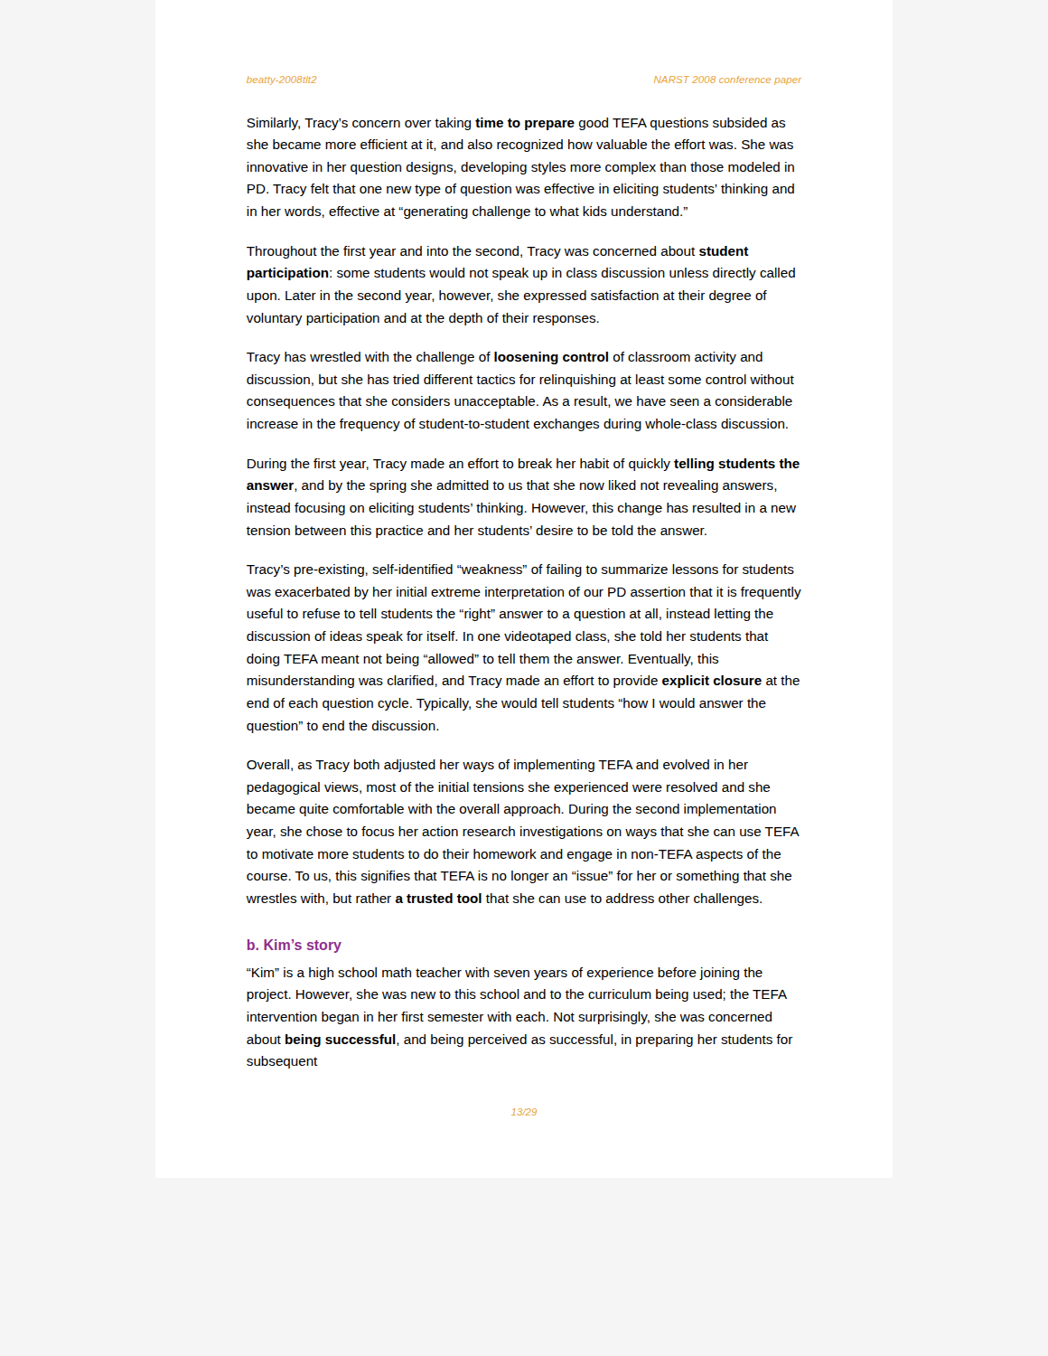beatty-2008tlt2 NARST 2008 conference paper
Similarly, Tracy’s concern over taking time to prepare good TEFA questions subsided as she became more efficient at it, and also recognized how valuable the effort was. She was innovative in her question designs, developing styles more complex than those modeled in PD. Tracy felt that one new type of question was effective in eliciting students’ thinking and in her words, effective at “generating challenge to what kids understand.”
Throughout the first year and into the second, Tracy was concerned about student participation: some students would not speak up in class discussion unless directly called upon. Later in the second year, however, she expressed satisfaction at their degree of voluntary participation and at the depth of their responses.
Tracy has wrestled with the challenge of loosening control of classroom activity and discussion, but she has tried different tactics for relinquishing at least some control without consequences that she considers unacceptable. As a result, we have seen a considerable increase in the frequency of student-to-student exchanges during whole-class discussion.
During the first year, Tracy made an effort to break her habit of quickly telling students the answer, and by the spring she admitted to us that she now liked not revealing answers, instead focusing on eliciting students’ thinking. However, this change has resulted in a new tension between this practice and her students’ desire to be told the answer.
Tracy’s pre-existing, self-identified “weakness” of failing to summarize lessons for students was exacerbated by her initial extreme interpretation of our PD assertion that it is frequently useful to refuse to tell students the “right” answer to a question at all, instead letting the discussion of ideas speak for itself. In one videotaped class, she told her students that doing TEFA meant not being “allowed” to tell them the answer. Eventually, this misunderstanding was clarified, and Tracy made an effort to provide explicit closure at the end of each question cycle. Typically, she would tell students “how I would answer the question” to end the discussion.
Overall, as Tracy both adjusted her ways of implementing TEFA and evolved in her pedagogical views, most of the initial tensions she experienced were resolved and she became quite comfortable with the overall approach. During the second implementation year, she chose to focus her action research investigations on ways that she can use TEFA to motivate more students to do their homework and engage in non-TEFA aspects of the course. To us, this signifies that TEFA is no longer an “issue” for her or something that she wrestles with, but rather a trusted tool that she can use to address other challenges.
b. Kim’s story
“Kim” is a high school math teacher with seven years of experience before joining the project. However, she was new to this school and to the curriculum being used; the TEFA intervention began in her first semester with each. Not surprisingly, she was concerned about being successful, and being perceived as successful, in preparing her students for subsequent
13/29